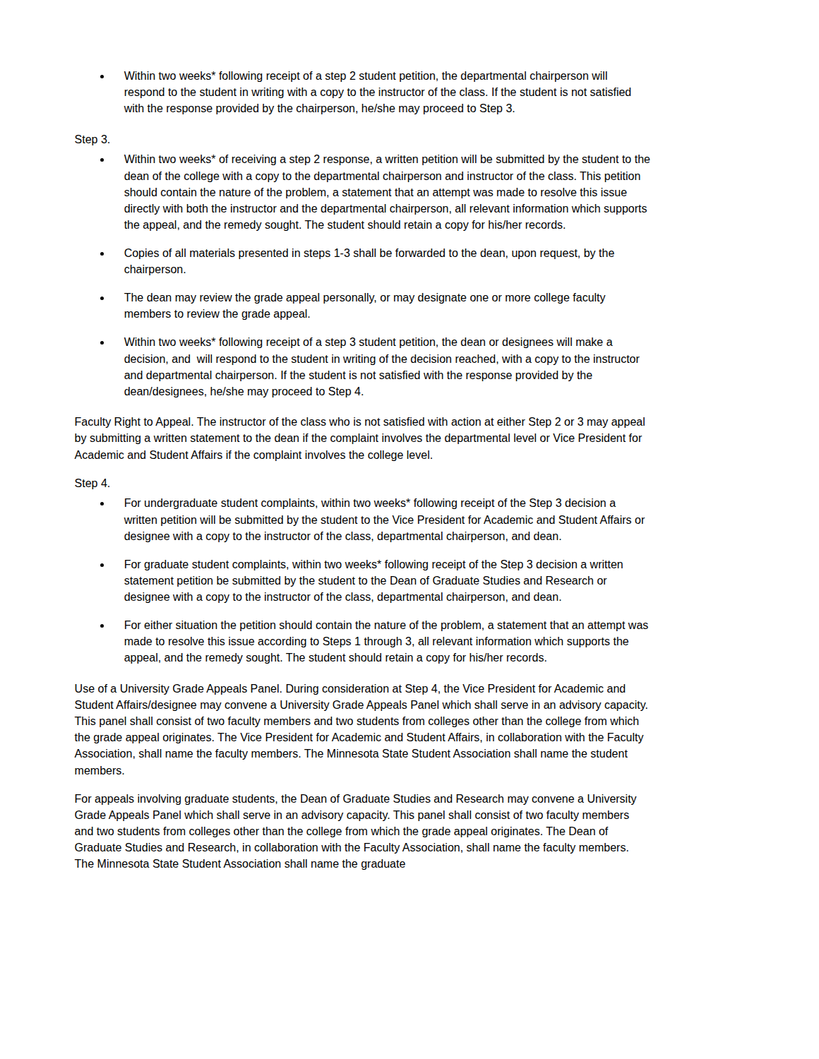Within two weeks* following receipt of a step 2 student petition, the departmental chairperson will respond to the student in writing with a copy to the instructor of the class. If the student is not satisfied with the response provided by the chairperson, he/she may proceed to Step 3.
Step 3.
Within two weeks* of receiving a step 2 response, a written petition will be submitted by the student to the dean of the college with a copy to the departmental chairperson and instructor of the class. This petition should contain the nature of the problem, a statement that an attempt was made to resolve this issue directly with both the instructor and the departmental chairperson, all relevant information which supports the appeal, and the remedy sought. The student should retain a copy for his/her records.
Copies of all materials presented in steps 1-3 shall be forwarded to the dean, upon request, by the chairperson.
The dean may review the grade appeal personally, or may designate one or more college faculty members to review the grade appeal.
Within two weeks* following receipt of a step 3 student petition, the dean or designees will make a decision, and will respond to the student in writing of the decision reached, with a copy to the instructor and departmental chairperson. If the student is not satisfied with the response provided by the dean/designees, he/she may proceed to Step 4.
Faculty Right to Appeal. The instructor of the class who is not satisfied with action at either Step 2 or 3 may appeal by submitting a written statement to the dean if the complaint involves the departmental level or Vice President for Academic and Student Affairs if the complaint involves the college level.
Step 4.
For undergraduate student complaints, within two weeks* following receipt of the Step 3 decision a written petition will be submitted by the student to the Vice President for Academic and Student Affairs or designee with a copy to the instructor of the class, departmental chairperson, and dean.
For graduate student complaints, within two weeks* following receipt of the Step 3 decision a written statement petition be submitted by the student to the Dean of Graduate Studies and Research or designee with a copy to the instructor of the class, departmental chairperson, and dean.
For either situation the petition should contain the nature of the problem, a statement that an attempt was made to resolve this issue according to Steps 1 through 3, all relevant information which supports the appeal, and the remedy sought. The student should retain a copy for his/her records.
Use of a University Grade Appeals Panel. During consideration at Step 4, the Vice President for Academic and Student Affairs/designee may convene a University Grade Appeals Panel which shall serve in an advisory capacity. This panel shall consist of two faculty members and two students from colleges other than the college from which the grade appeal originates. The Vice President for Academic and Student Affairs, in collaboration with the Faculty Association, shall name the faculty members. The Minnesota State Student Association shall name the student members.
For appeals involving graduate students, the Dean of Graduate Studies and Research may convene a University Grade Appeals Panel which shall serve in an advisory capacity. This panel shall consist of two faculty members and two students from colleges other than the college from which the grade appeal originates. The Dean of Graduate Studies and Research, in collaboration with the Faculty Association, shall name the faculty members. The Minnesota State Student Association shall name the graduate